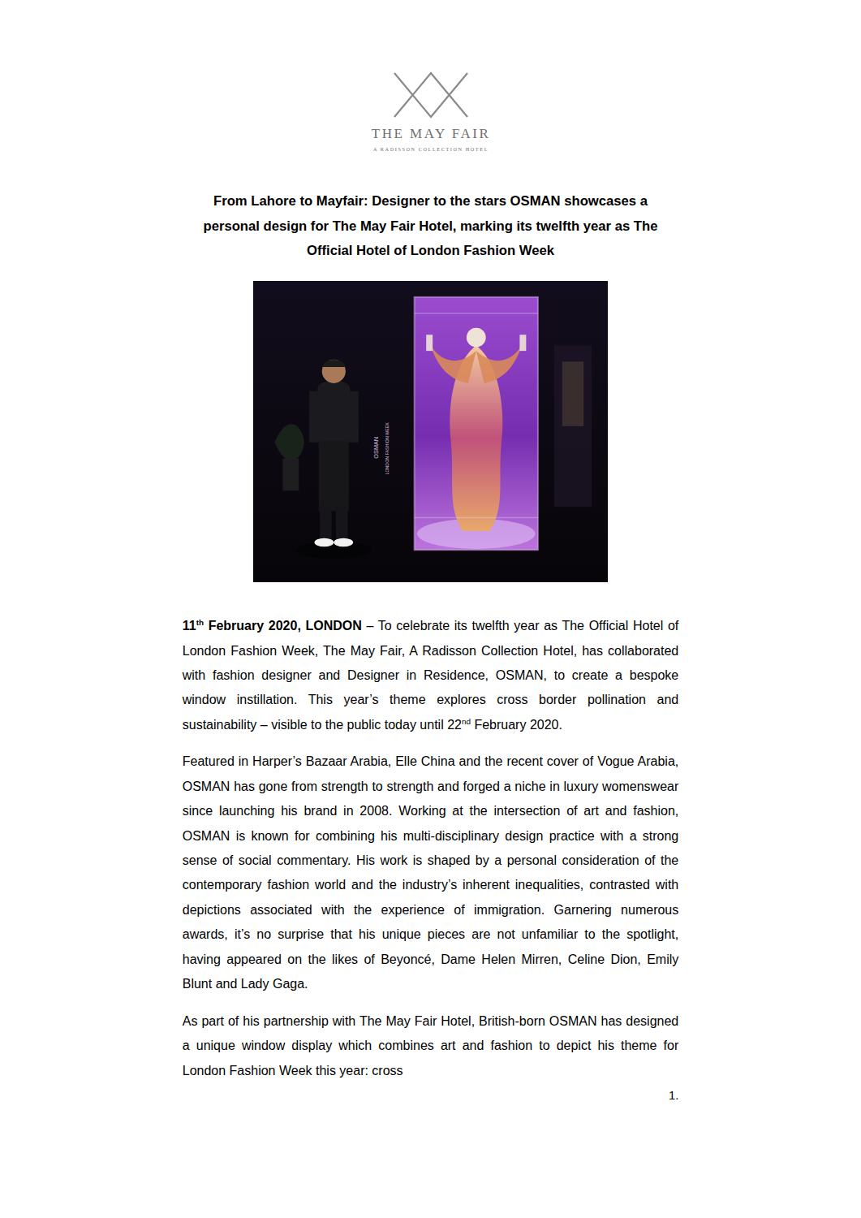THE MAY FAIR A RADISSON COLLECTION HOTEL
From Lahore to Mayfair: Designer to the stars OSMAN showcases a personal design for The May Fair Hotel, marking its twelfth year as The Official Hotel of London Fashion Week
11th February 2020, LONDON – To celebrate its twelfth year as The Official Hotel of London Fashion Week, The May Fair, A Radisson Collection Hotel, has collaborated with fashion designer and Designer in Residence, OSMAN, to create a bespoke window instillation. This year’s theme explores cross border pollination and sustainability – visible to the public today until 22nd February 2020.
Featured in Harper’s Bazaar Arabia, Elle China and the recent cover of Vogue Arabia, OSMAN has gone from strength to strength and forged a niche in luxury womenswear since launching his brand in 2008. Working at the intersection of art and fashion, OSMAN is known for combining his multi-disciplinary design practice with a strong sense of social commentary. His work is shaped by a personal consideration of the contemporary fashion world and the industry’s inherent inequalities, contrasted with depictions associated with the experience of immigration. Garnering numerous awards, it’s no surprise that his unique pieces are not unfamiliar to the spotlight, having appeared on the likes of Beyoncé, Dame Helen Mirren, Celine Dion, Emily Blunt and Lady Gaga.
As part of his partnership with The May Fair Hotel, British-born OSMAN has designed a unique window display which combines art and fashion to depict his theme for London Fashion Week this year: cross
1.